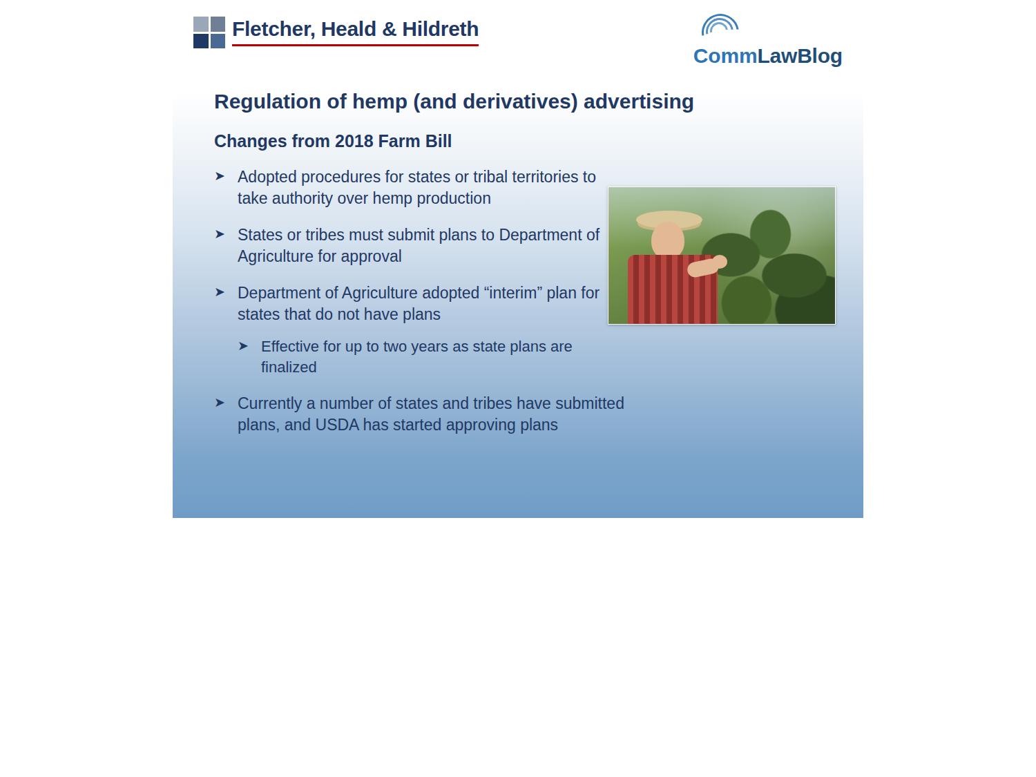Fletcher, Heald & Hildreth
CommLawBlog
Regulation of hemp (and derivatives) advertising
Changes from 2018 Farm Bill
Adopted procedures for states or tribal territories to take authority over hemp production
States or tribes must submit plans to Department of Agriculture for approval
Department of Agriculture adopted “interim” plan for states that do not have plans
Effective for up to two years as state plans are finalized
Currently a number of states and tribes have submitted plans, and USDA has started approving plans